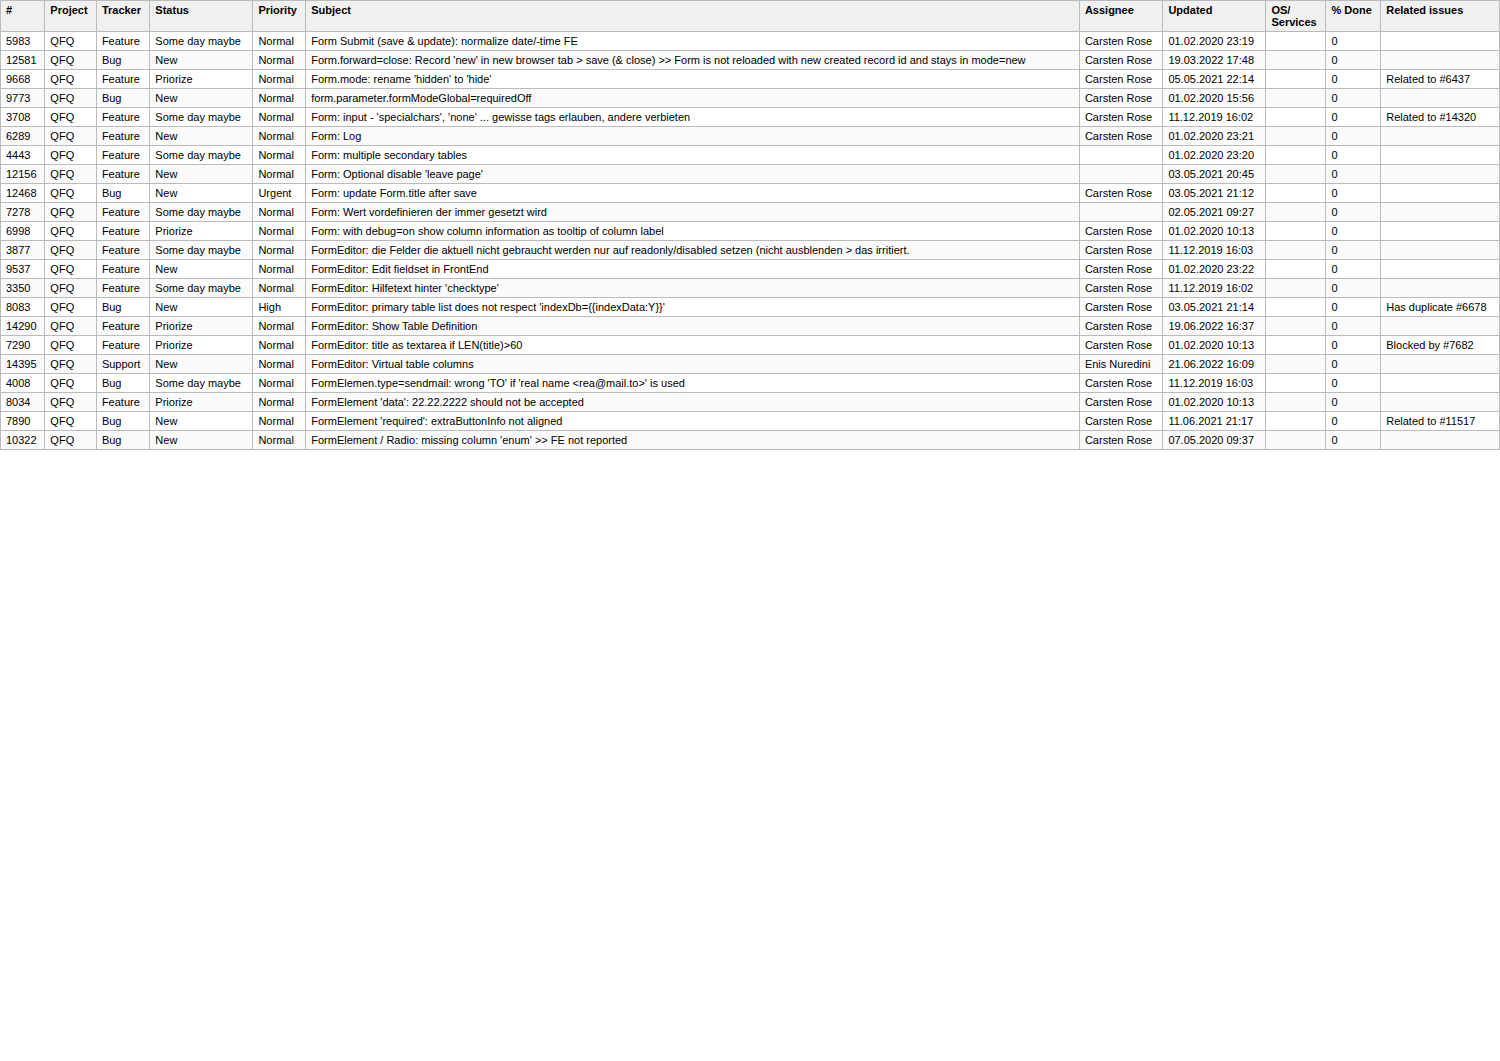| # | Project | Tracker | Status | Priority | Subject | Assignee | Updated | OS/ Services | % Done | Related issues |
| --- | --- | --- | --- | --- | --- | --- | --- | --- | --- | --- |
| 5983 | QFQ | Feature | Some day maybe | Normal | Form Submit (save & update): normalize date/-time FE | Carsten Rose | 01.02.2020 23:19 | | 0 | |
| 12581 | QFQ | Bug | New | Normal | Form.forward=close: Record 'new' in new browser tab > save (& close) >> Form is not reloaded with new created record id and stays in mode=new | Carsten Rose | 19.03.2022 17:48 | | 0 | |
| 9668 | QFQ | Feature | Priorize | Normal | Form.mode: rename 'hidden' to 'hide' | Carsten Rose | 05.05.2021 22:14 | | 0 | Related to #6437 |
| 9773 | QFQ | Bug | New | Normal | form.parameter.formModeGlobal=requiredOff | Carsten Rose | 01.02.2020 15:56 | | 0 | |
| 3708 | QFQ | Feature | Some day maybe | Normal | Form: input - 'specialchars', 'none' ... gewisse tags erlauben, andere verbieten | Carsten Rose | 11.12.2019 16:02 | | 0 | Related to #14320 |
| 6289 | QFQ | Feature | New | Normal | Form: Log | Carsten Rose | 01.02.2020 23:21 | | 0 | |
| 4443 | QFQ | Feature | Some day maybe | Normal | Form: multiple secondary tables | | 01.02.2020 23:20 | | 0 | |
| 12156 | QFQ | Feature | New | Normal | Form: Optional disable 'leave page' | | 03.05.2021 20:45 | | 0 | |
| 12468 | QFQ | Bug | New | Urgent | Form: update Form.title after save | Carsten Rose | 03.05.2021 21:12 | | 0 | |
| 7278 | QFQ | Feature | Some day maybe | Normal | Form: Wert vordefinieren der immer gesetzt wird | | 02.05.2021 09:27 | | 0 | |
| 6998 | QFQ | Feature | Priorize | Normal | Form: with debug=on show column information as tooltip of column label | Carsten Rose | 01.02.2020 10:13 | | 0 | |
| 3877 | QFQ | Feature | Some day maybe | Normal | FormEditor: die Felder die aktuell nicht gebraucht werden nur auf readonly/disabled setzen (nicht ausblenden > das irritiert. | Carsten Rose | 11.12.2019 16:03 | | 0 | |
| 9537 | QFQ | Feature | New | Normal | FormEditor: Edit fieldset in FrontEnd | Carsten Rose | 01.02.2020 23:22 | | 0 | |
| 3350 | QFQ | Feature | Some day maybe | Normal | FormEditor: Hilfetext hinter 'checktype' | Carsten Rose | 11.12.2019 16:02 | | 0 | |
| 8083 | QFQ | Bug | New | High | FormEditor: primary table list does not respect 'indexDb={{indexData:Y}}' | Carsten Rose | 03.05.2021 21:14 | | 0 | Has duplicate #6678 |
| 14290 | QFQ | Feature | Priorize | Normal | FormEditor: Show Table Definition | Carsten Rose | 19.06.2022 16:37 | | 0 | |
| 7290 | QFQ | Feature | Priorize | Normal | FormEditor: title as textarea if LEN(title)>60 | Carsten Rose | 01.02.2020 10:13 | | 0 | Blocked by #7682 |
| 14395 | QFQ | Support | New | Normal | FormEditor: Virtual table columns | Enis Nuredini | 21.06.2022 16:09 | | 0 | |
| 4008 | QFQ | Bug | Some day maybe | Normal | FormElemen.type=sendmail: wrong 'TO' if 'real name <rea@mail.to>' is used | Carsten Rose | 11.12.2019 16:03 | | 0 | |
| 8034 | QFQ | Feature | Priorize | Normal | FormElement 'data': 22.22.2222 should not be accepted | Carsten Rose | 01.02.2020 10:13 | | 0 | |
| 7890 | QFQ | Bug | New | Normal | FormElement 'required': extraButtonInfo not aligned | Carsten Rose | 11.06.2021 21:17 | | 0 | Related to #11517 |
| 10322 | QFQ | Bug | New | Normal | FormElement / Radio: missing column 'enum' >> FE not reported | Carsten Rose | 07.05.2020 09:37 | | 0 | |